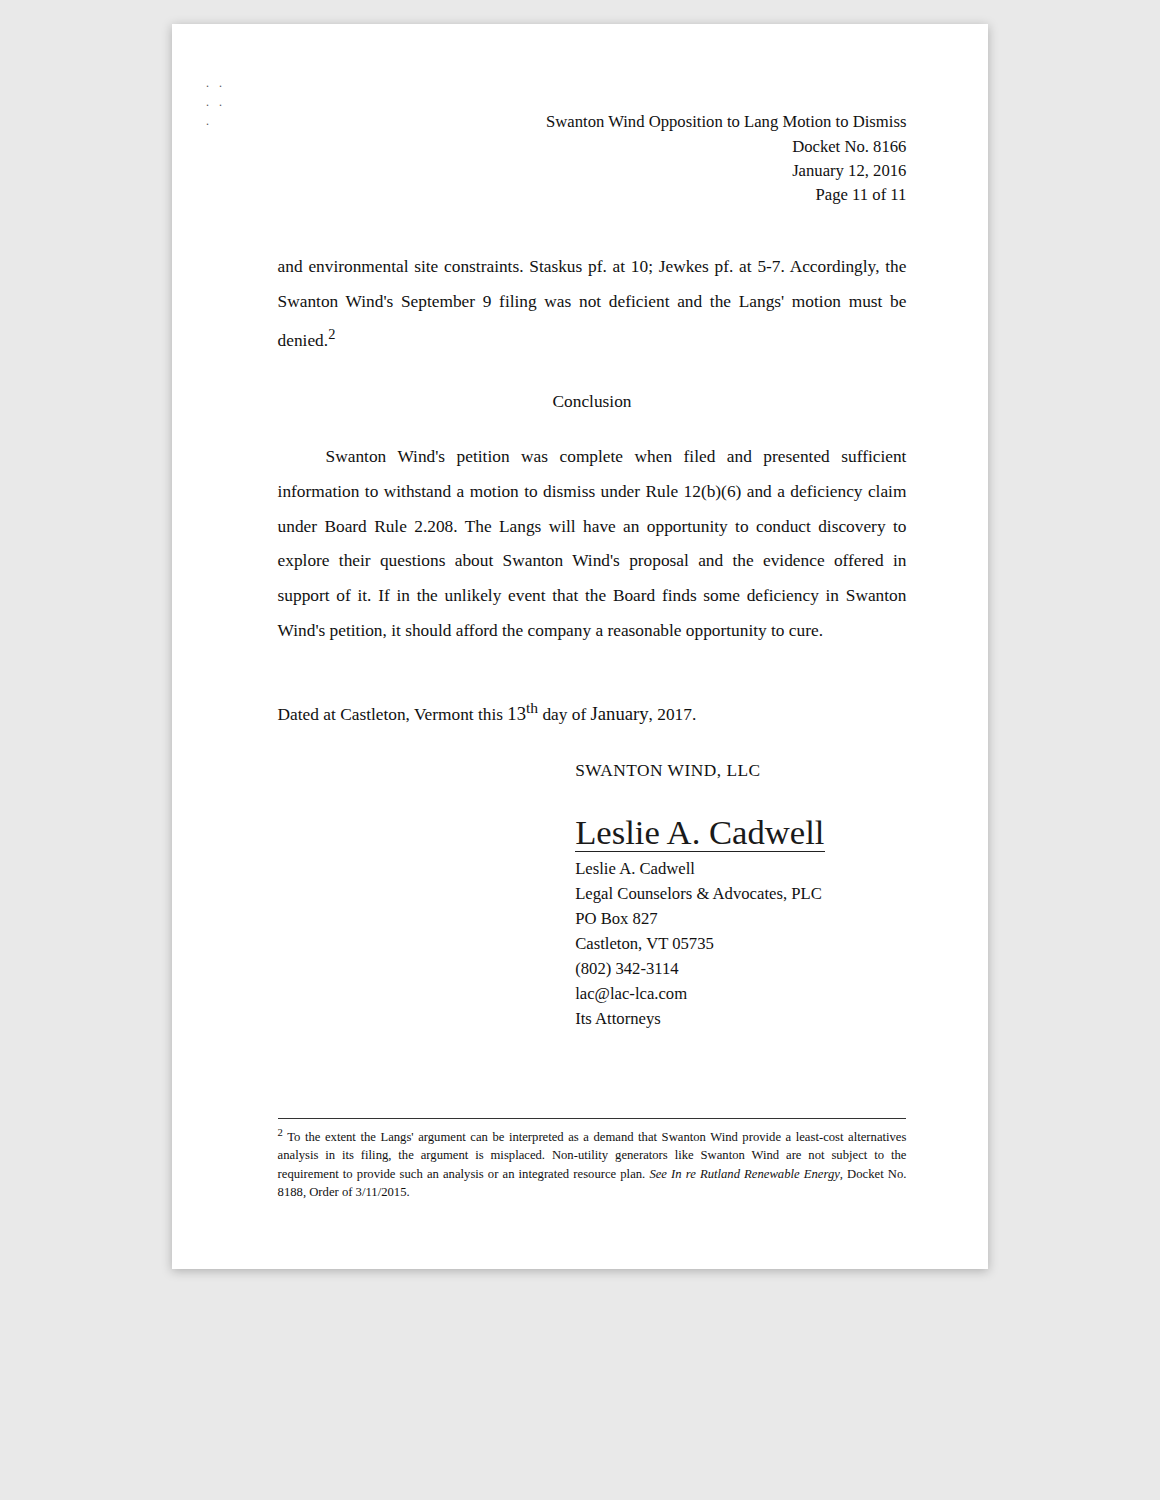· ·
· ·
·
Swanton Wind Opposition to Lang Motion to Dismiss
Docket No. 8166
January 12, 2016
Page 11 of 11
and environmental site constraints. Staskus pf. at 10; Jewkes pf. at 5-7. Accordingly, the Swanton Wind's September 9 filing was not deficient and the Langs' motion must be denied.2
Conclusion
Swanton Wind's petition was complete when filed and presented sufficient information to withstand a motion to dismiss under Rule 12(b)(6) and a deficiency claim under Board Rule 2.208. The Langs will have an opportunity to conduct discovery to explore their questions about Swanton Wind's proposal and the evidence offered in support of it. If in the unlikely event that the Board finds some deficiency in Swanton Wind's petition, it should afford the company a reasonable opportunity to cure.
Dated at Castleton, Vermont this 13th day of January, 2017.
SWANTON WIND, LLC
Leslie A. Cadwell
Leslie A. Cadwell
Legal Counselors & Advocates, PLC
PO Box 827
Castleton, VT 05735
(802) 342-3114
lac@lac-lca.com
Its Attorneys
2 To the extent the Langs' argument can be interpreted as a demand that Swanton Wind provide a least-cost alternatives analysis in its filing, the argument is misplaced. Non-utility generators like Swanton Wind are not subject to the requirement to provide such an analysis or an integrated resource plan. See In re Rutland Renewable Energy, Docket No. 8188, Order of 3/11/2015.